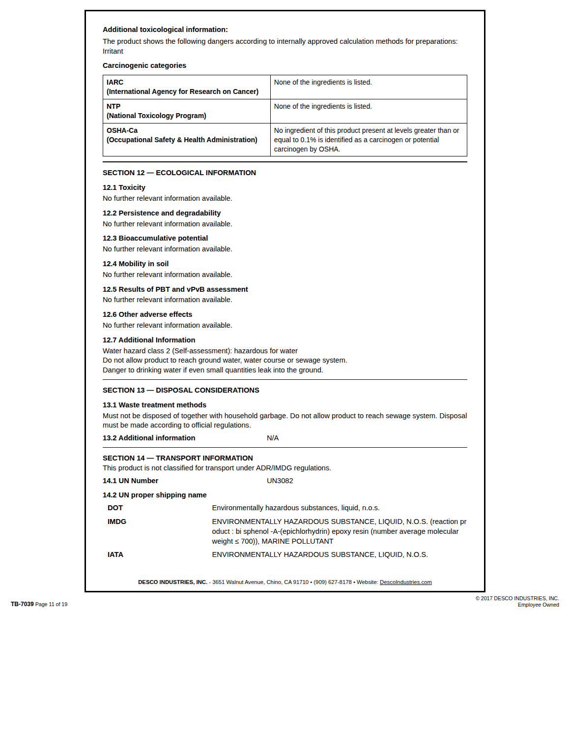Additional toxicological information:
The product shows the following dangers according to internally approved calculation methods for preparations: Irritant
Carcinogenic categories
| IARC (International Agency for Research on Cancer) | None of the ingredients is listed. |
| NTP (National Toxicology Program) | None of the ingredients is listed. |
| OSHA-Ca (Occupational Safety & Health Administration) | No ingredient of this product present at levels greater than or equal to 0.1% is identified as a carcinogen or potential carcinogen by OSHA. |
SECTION 12 — ECOLOGICAL INFORMATION
12.1 Toxicity
No further relevant information available.
12.2 Persistence and degradability
No further relevant information available.
12.3 Bioaccumulative potential
No further relevant information available.
12.4 Mobility in soil
No further relevant information available.
12.5 Results of PBT and vPvB assessment
No further relevant information available.
12.6 Other adverse effects
No further relevant information available.
12.7 Additional Information
Water hazard class 2 (Self-assessment): hazardous for water
Do not allow product to reach ground water, water course or sewage system.
Danger to drinking water if even small quantities leak into the ground.
SECTION 13 — DISPOSAL CONSIDERATIONS
13.1 Waste treatment methods
Must not be disposed of together with household garbage. Do not allow product to reach sewage system. Disposal must be made according to official regulations.
13.2 Additional information N/A
SECTION 14 — TRANSPORT INFORMATION
This product is not classified for transport under ADR/IMDG regulations.
14.1 UN Number UN3082
14.2 UN proper shipping name
| DOT | Environmentally hazardous substances, liquid, n.o.s. |
| IMDG | ENVIRONMENTALLY HAZARDOUS SUBSTANCE, LIQUID, N.O.S. (reaction pr oduct : bi sphenol -A-(epichlorhydrin) epoxy resin (number average molecular weight ≤ 700)), MARINE POLLUTANT |
| IATA | ENVIRONMENTALLY HAZARDOUS SUBSTANCE, LIQUID, N.O.S. |
DESCO INDUSTRIES, INC. - 3651 Walnut Avenue, Chino, CA 91710 • (909) 627-8178 • Website: DescoIndustries.com
TB-7039 Page 11 of 19
© 2017 DESCO INDUSTRIES, INC.
Employee Owned